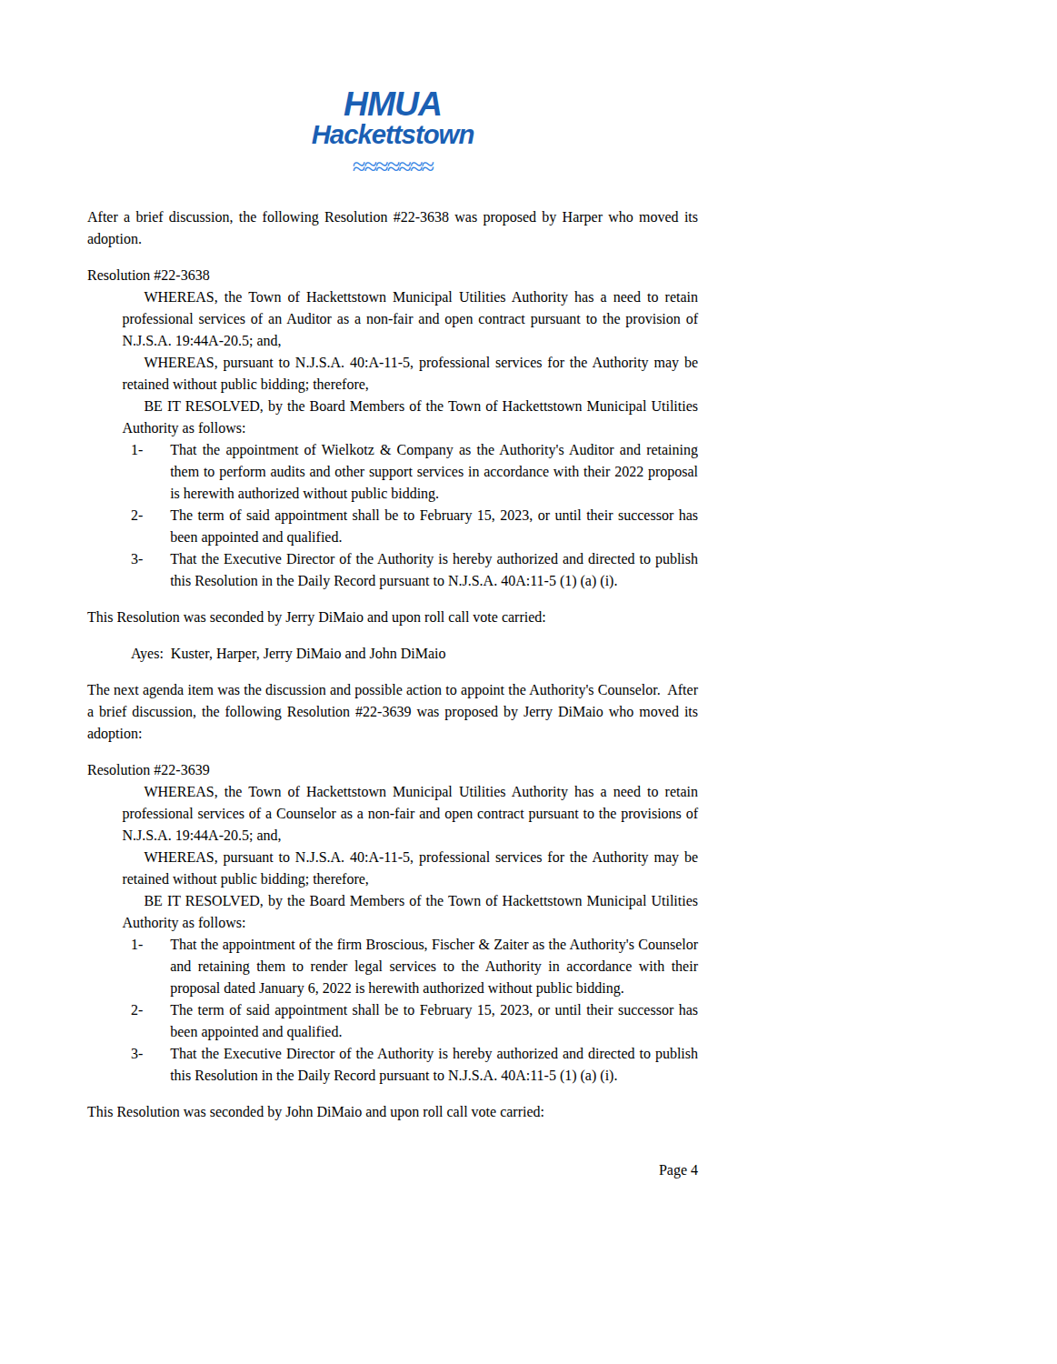HMUA
Hackettstown
≈≈≈≈≈≈≈
After a brief discussion, the following Resolution #22-3638 was proposed by Harper who moved its adoption.
Resolution #22-3638
WHEREAS, the Town of Hackettstown Municipal Utilities Authority has a need to retain professional services of an Auditor as a non-fair and open contract pursuant to the provision of N.J.S.A. 19:44A-20.5; and,
WHEREAS, pursuant to N.J.S.A. 40:A-11-5, professional services for the Authority may be retained without public bidding; therefore,
BE IT RESOLVED, by the Board Members of the Town of Hackettstown Municipal Utilities Authority as follows:
That the appointment of Wielkotz & Company as the Authority's Auditor and retaining them to perform audits and other support services in accordance with their 2022 proposal is herewith authorized without public bidding.
The term of said appointment shall be to February 15, 2023, or until their successor has been appointed and qualified.
That the Executive Director of the Authority is hereby authorized and directed to publish this Resolution in the Daily Record pursuant to N.J.S.A. 40A:11-5 (1) (a) (i).
This Resolution was seconded by Jerry DiMaio and upon roll call vote carried:
Ayes: Kuster, Harper, Jerry DiMaio and John DiMaio
The next agenda item was the discussion and possible action to appoint the Authority's Counselor. After a brief discussion, the following Resolution #22-3639 was proposed by Jerry DiMaio who moved its adoption:
Resolution #22-3639
WHEREAS, the Town of Hackettstown Municipal Utilities Authority has a need to retain professional services of a Counselor as a non-fair and open contract pursuant to the provisions of N.J.S.A. 19:44A-20.5; and,
WHEREAS, pursuant to N.J.S.A. 40:A-11-5, professional services for the Authority may be retained without public bidding; therefore,
BE IT RESOLVED, by the Board Members of the Town of Hackettstown Municipal Utilities Authority as follows:
That the appointment of the firm Broscious, Fischer & Zaiter as the Authority's Counselor and retaining them to render legal services to the Authority in accordance with their proposal dated January 6, 2022 is herewith authorized without public bidding.
The term of said appointment shall be to February 15, 2023, or until their successor has been appointed and qualified.
That the Executive Director of the Authority is hereby authorized and directed to publish this Resolution in the Daily Record pursuant to N.J.S.A. 40A:11-5 (1) (a) (i).
This Resolution was seconded by John DiMaio and upon roll call vote carried:
Page 4